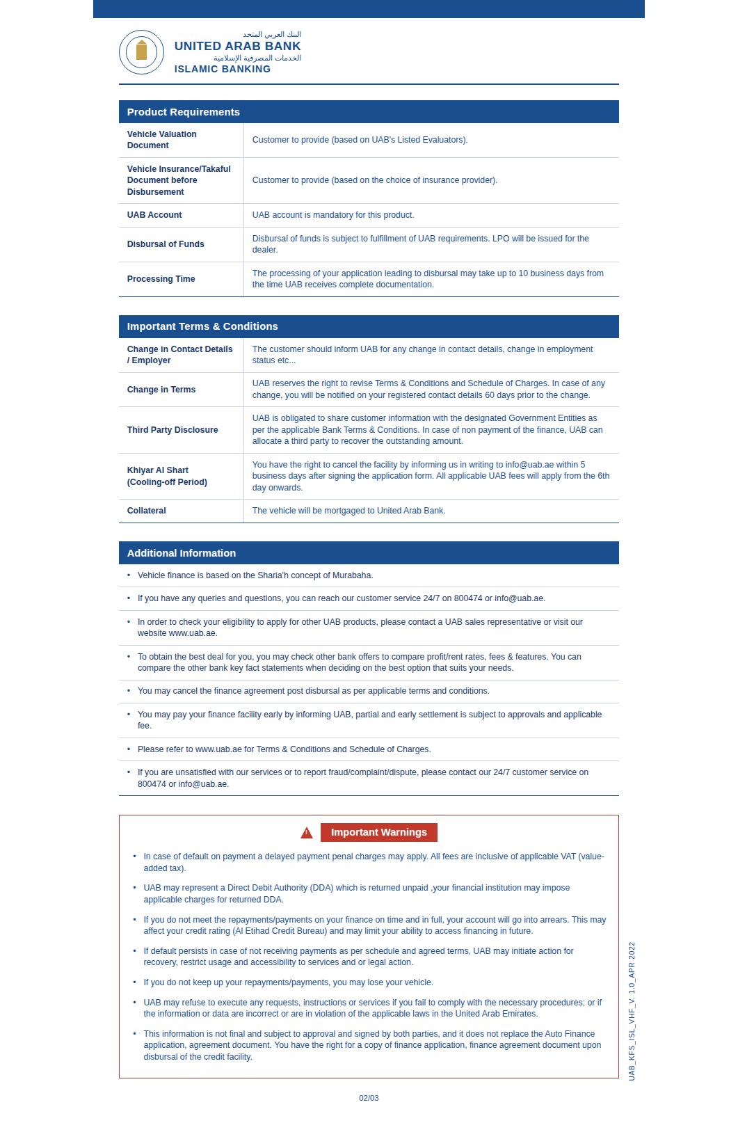البنك العربي المتحد
UNITED ARAB BANK
الخدمات المصرفية الإسلامية
ISLAMIC BANKING
Product Requirements
| Vehicle Valuation Document | Customer to provide (based on UAB's Listed Evaluators). |
| Vehicle Insurance/Takaful Document before Disbursement | Customer to provide (based on the choice of insurance provider). |
| UAB Account | UAB account is mandatory for this product. |
| Disbursal of Funds | Disbursal of funds is subject to fulfillment of UAB requirements. LPO will be issued for the dealer. |
| Processing Time | The processing of your application leading to disbursal may take up to 10 business days from the time UAB receives complete documentation. |
Important Terms & Conditions
| Change in Contact Details / Employer | The customer should inform UAB for any change in contact details, change in employment status etc... |
| Change in Terms | UAB reserves the right to revise Terms & Conditions and Schedule of Charges. In case of any change, you will be notified on your registered contact details 60 days prior to the change. |
| Third Party Disclosure | UAB is obligated to share customer information with the designated Government Entities as per the applicable Bank Terms & Conditions. In case of non payment of the finance, UAB can allocate a third party to recover the outstanding amount. |
| Khiyar Al Shart (Cooling-off Period) | You have the right to cancel the facility by informing us in writing to info@uab.ae within 5 business days after signing the application form. All applicable UAB fees will apply from the 6th day onwards. |
| Collateral | The vehicle will be mortgaged to United Arab Bank. |
Additional Information
Vehicle finance is based on the Sharia'h concept of Murabaha.
If you have any queries and questions, you can reach our customer service 24/7 on 800474 or info@uab.ae.
In order to check your eligibility to apply for other UAB products, please contact a UAB sales representative or visit our website www.uab.ae.
To obtain the best deal for you, you may check other bank offers to compare profit/rent rates, fees & features. You can compare the other bank key fact statements when deciding on the best option that suits your needs.
You may cancel the finance agreement post disbursal as per applicable terms and conditions.
You may pay your finance facility early by informing UAB, partial and early settlement is subject to approvals and applicable fee.
Please refer to www.uab.ae for Terms & Conditions and Schedule of Charges.
If you are unsatisfied with our services or to report fraud/complaint/dispute, please contact our 24/7 customer service on 800474 or info@uab.ae.
!
Important Warnings
In case of default on payment a delayed payment penal charges may apply. All fees are inclusive of applicable VAT (value-added tax).
UAB may represent a Direct Debit Authority (DDA) which is returned unpaid ,your financial institution may impose applicable charges for returned DDA.
If you do not meet the repayments/payments on your finance on time and in full, your account will go into arrears. This may affect your credit rating (Al Etihad Credit Bureau) and may limit your ability to access financing in future.
If default persists in case of not receiving payments as per schedule and agreed terms, UAB may initiate action for recovery, restrict usage and accessibility to services and or legal action.
If you do not keep up your repayments/payments, you may lose your vehicle.
UAB may refuse to execute any requests, instructions or services if you fail to comply with the necessary procedures; or if the information or data are incorrect or are in violation of the applicable laws in the United Arab Emirates.
This information is not final and subject to approval and signed by both parties, and it does not replace the Auto Finance application, agreement document. You have the right for a copy of finance application, finance agreement document upon disbursal of the credit facility.
02/03
UAB_KFS_ISL_VHF_V. 1.0_APR 2022